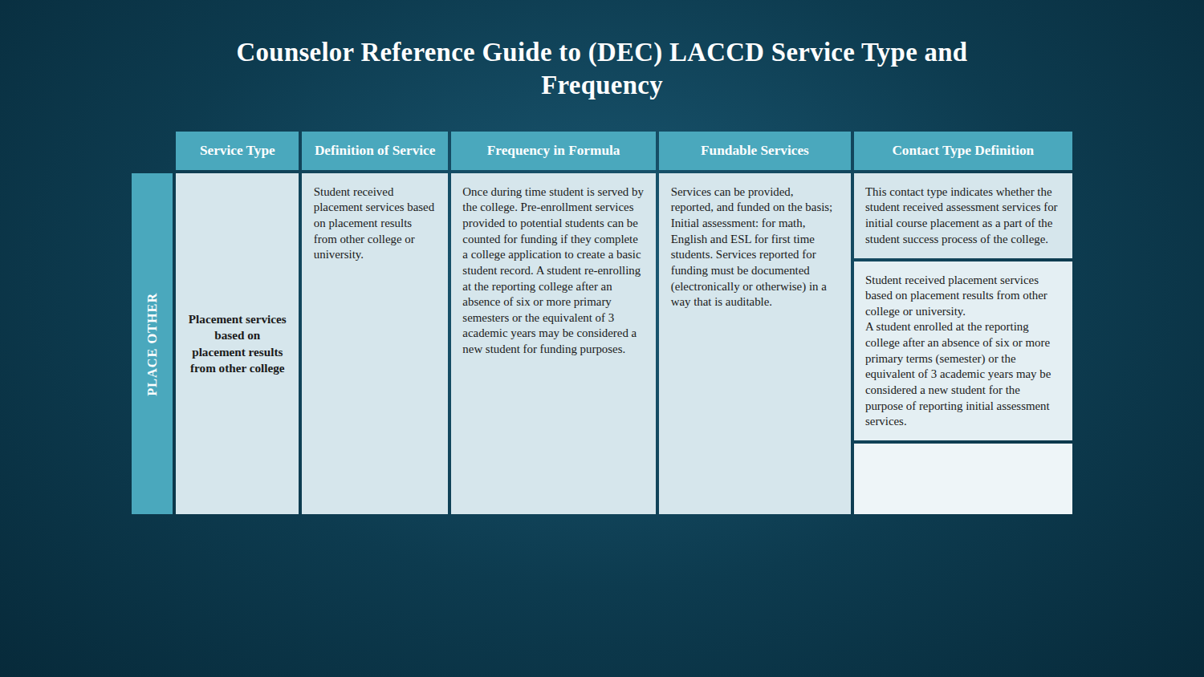Counselor Reference Guide to (DEC) LACCD Service Type and Frequency
| | Service Type | Definition of Service | Frequency in Formula | Fundable Services | Contact Type Definition |
| --- | --- | --- | --- | --- | --- |
| PLACE OTHER | Placement services based on placement results from other college | Student received placement services based on placement results from other college or university. | Once during time student is served by the college. Pre-enrollment services provided to potential students can be counted for funding if they complete a college application to create a basic student record. A student re-enrolling at the reporting college after an absence of six or more primary semesters or the equivalent of 3 academic years may be considered a new student for funding purposes. | Services can be provided, reported, and funded on the basis; Initial assessment: for math, English and ESL for first time students. Services reported for funding must be documented (electronically or otherwise) in a way that is auditable. | This contact type indicates whether the student received assessment services for initial course placement as a part of the student success process of the college. |
| Student received placement services based on placement results from other college or university. A student enrolled at the reporting college after an absence of six or more primary terms (semester) or the equivalent of 3 academic years may be considered a new student for the purpose of reporting initial assessment services. |